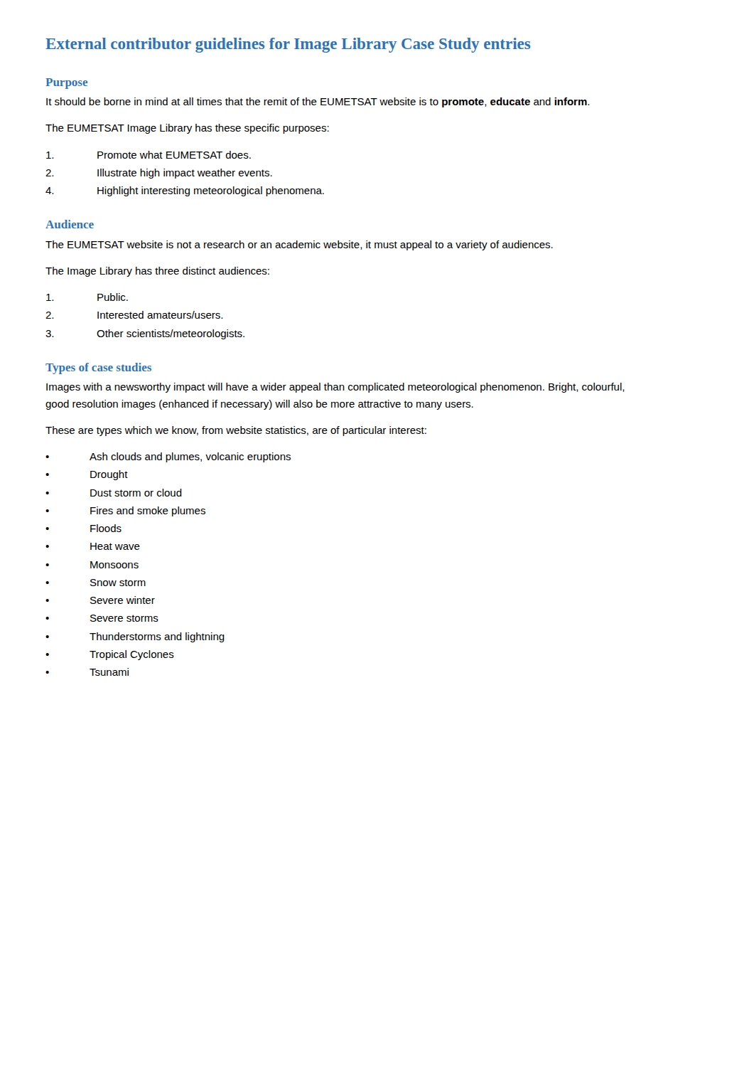External contributor guidelines for Image Library Case Study entries
Purpose
It should be borne in mind at all times that the remit of the EUMETSAT website is to promote, educate and inform.
The EUMETSAT Image Library has these specific purposes:
1. Promote what EUMETSAT does.
2. Illustrate high impact weather events.
4. Highlight interesting meteorological phenomena.
Audience
The EUMETSAT website is not a research or an academic website, it must appeal to a variety of audiences.
The Image Library has three distinct audiences:
1. Public.
2. Interested amateurs/users.
3. Other scientists/meteorologists.
Types of case studies
Images with a newsworthy impact will have a wider appeal than complicated meteorological phenomenon. Bright, colourful, good resolution images (enhanced if necessary) will also be more attractive to many users.
These are types which we know, from website statistics, are of particular interest:
•Ash clouds and plumes, volcanic eruptions
•Drought
•Dust storm or cloud
•Fires and smoke plumes
•Floods
•Heat wave
•Monsoons
•Snow storm
•Severe winter
•Severe storms
•Thunderstorms and lightning
•Tropical Cyclones
•Tsunami